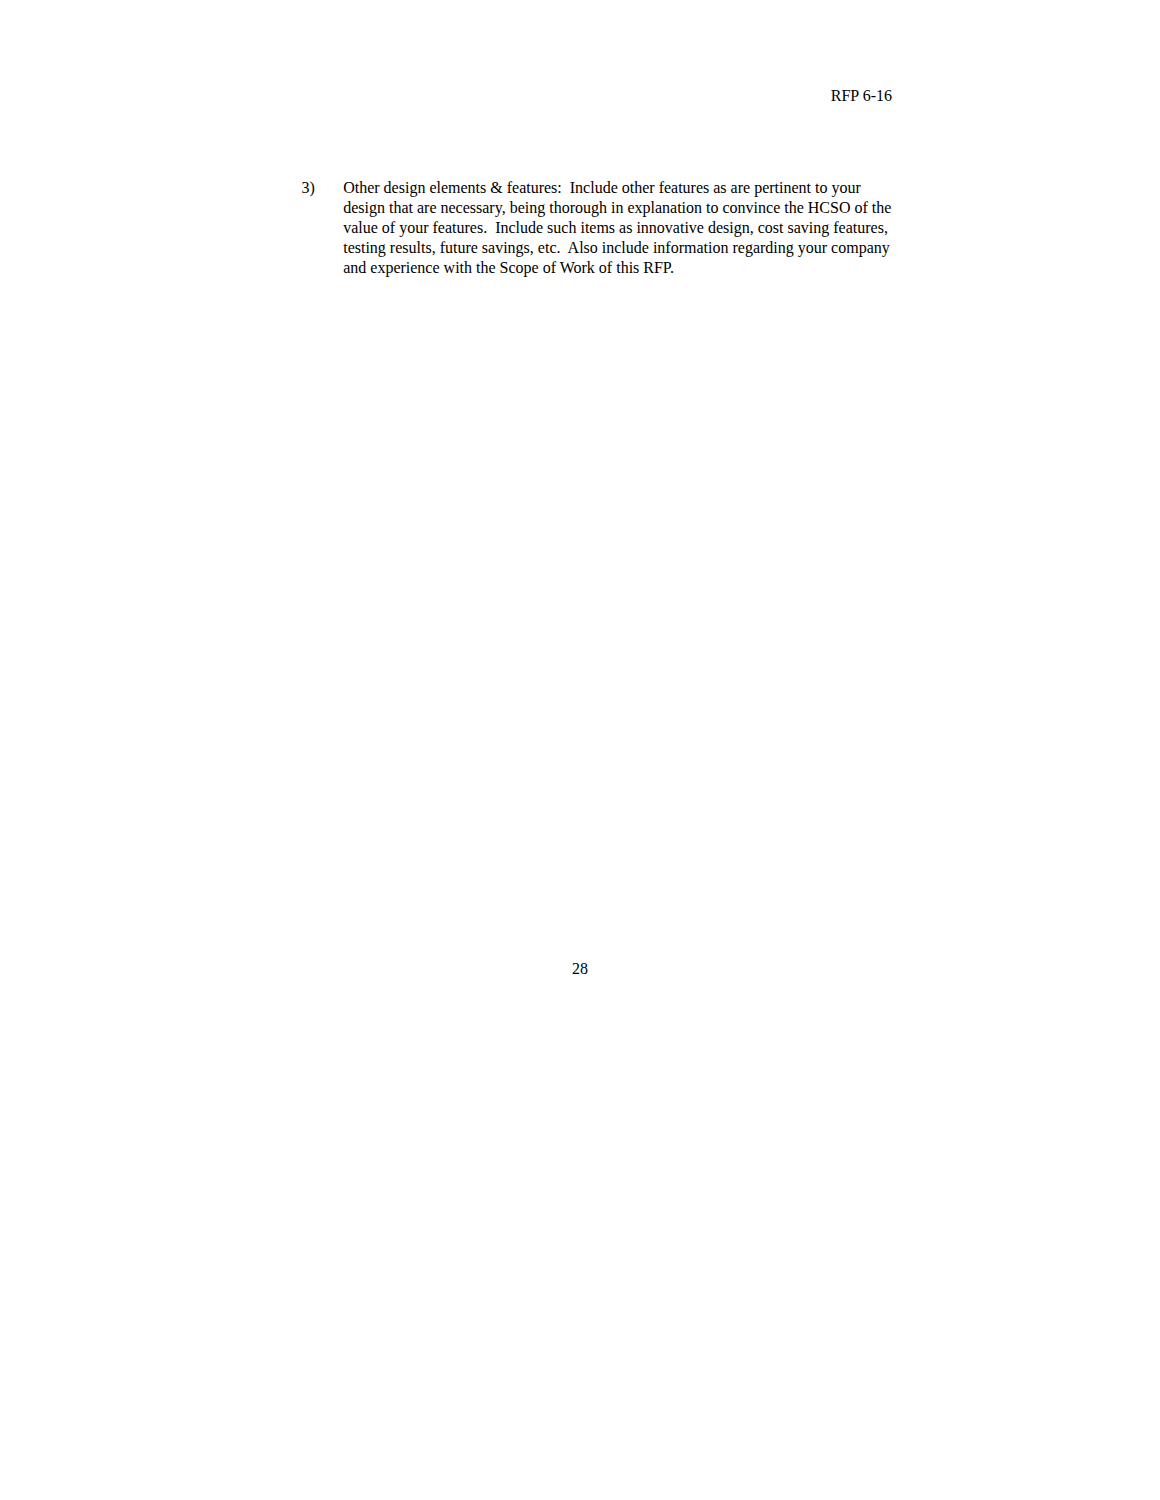RFP 6-16
3) Other design elements & features: Include other features as are pertinent to your design that are necessary, being thorough in explanation to convince the HCSO of the value of your features. Include such items as innovative design, cost saving features, testing results, future savings, etc. Also include information regarding your company and experience with the Scope of Work of this RFP.
28